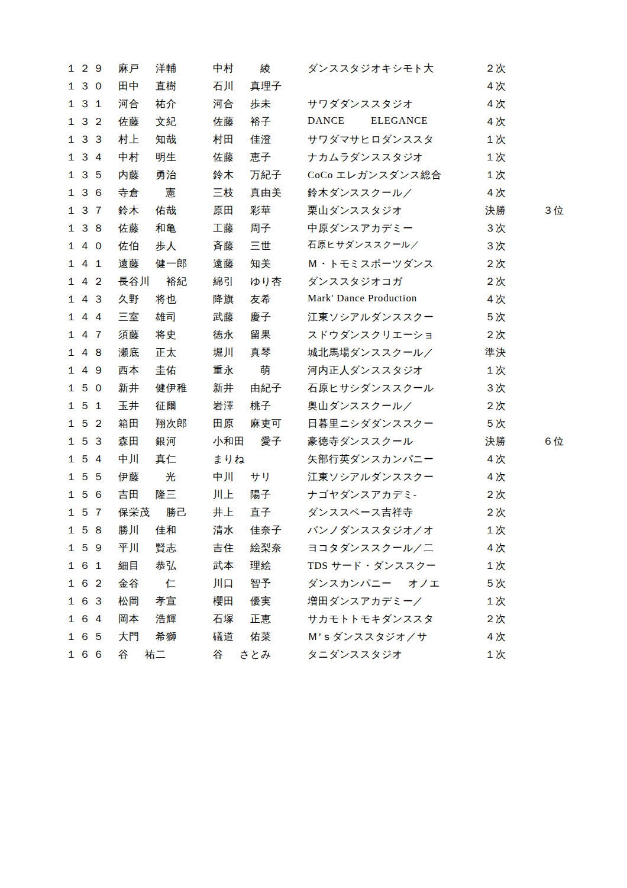| １２９ | 麻戸 洋輔 | 中村 綾 | ダンススタジオキシモト大 | ２次 | |
| １３０ | 田中 直樹 | 石川 真理子 | | ４次 | |
| １３１ | 河合 祐介 | 河合 歩未 | サワダダンススタジオ | ４次 | |
| １３２ | 佐藤 文紀 | 佐藤 裕子 | DANCE ELEGANCE | ４次 | |
| １３３ | 村上 知哉 | 村田 佳澄 | サワダマサヒロダンススタ | １次 | |
| １３４ | 中村 明生 | 佐藤 恵子 | ナカムラダンススタジオ | １次 | |
| １３５ | 内藤 勇治 | 鈴木 万紀子 | CoCo エレガンスダンス総合 | １次 | |
| １３６ | 寺倉 憲 | 三枝 真由美 | 鈴木ダンススクール／ | ４次 | |
| １３７ | 鈴木 佑哉 | 原田 彩華 | 栗山ダンススタジオ | 決勝 | ３位 |
| １３８ | 佐藤 和亀 | 工藤 周子 | 中原ダンスアカデミー | ３次 | |
| １４０ | 佐伯 歩人 | 斉藤 三世 | 石原ヒサダンススクール／ | ３次 | |
| １４１ | 遠藤 健一郎 | 遠藤 知美 | Ｍ・トモミスポーツダンス | ２次 | |
| １４２ | 長谷川 裕紀 | 綿引 ゆり杏 | ダンススタジオコガ | ２次 | |
| １４３ | 久野 将也 | 降旗 友希 | Mark' Dance Production | ４次 | |
| １４４ | 三室 雄司 | 武藤 慶子 | 江東ソシアルダンススクー | ５次 | |
| １４７ | 須藤 将史 | 徳永 留果 | スドウダンスクリエーショ | ２次 | |
| １４８ | 瀬底 正太 | 堀川 真琴 | 城北馬場ダンススクール／ | 準決 | |
| １４９ | 西本 圭佑 | 重永 萌 | 河内正人ダンススタジオ | １次 | |
| １５０ | 新井 健伊稚 | 新井 由紀子 | 石原ヒサシダンススクール | ３次 | |
| １５１ | 玉井 征爾 | 岩澤 桃子 | 奥山ダンススクール／ | ２次 | |
| １５２ | 箱田 翔次郎 | 田原 麻吏可 | 日暮里ニシダダンススクー | ５次 | |
| １５３ | 森田 銀河 | 小和田 愛子 | 豪徳寺ダンススクール | 決勝 | ６位 |
| １５４ | 中川 真仁 | まりね | 矢部行英ダンスカンパニー | ４次 | |
| １５５ | 伊藤 光 | 中川 サリ | 江東ソシアルダンススクー | ４次 | |
| １５６ | 吉田 隆三 | 川上 陽子 | ナゴヤダンスアカデミ- | ２次 | |
| １５７ | 保栄茂 勝己 | 井上 直子 | ダンススペース吉祥寺 | ２次 | |
| １５８ | 勝川 佳和 | 清水 佳奈子 | バンノダンススタジオ／オ | １次 | |
| １５９ | 平川 賢志 | 吉住 絵梨奈 | ヨコタダンススクール／二 | ４次 | |
| １６１ | 細目 恭弘 | 武本 理絵 | TDS サード・ダンススクー | １次 | |
| １６２ | 金谷 仁 | 川口 智予 | ダンスカンパニー オノエ | ５次 | |
| １６３ | 松岡 孝宣 | 櫻田 優実 | 増田ダンスアカデミー／ | １次 | |
| １６４ | 岡本 浩輝 | 石塚 正恵 | サカモトトモキダンススタ | ２次 | |
| １６５ | 大門 希獅 | 礒道 佑菜 | Ｍ’ｓダンススタジオ／サ | ４次 | |
| １６６ | 谷 祐二 | 谷 さとみ | タニダンススタジオ | １次 | |